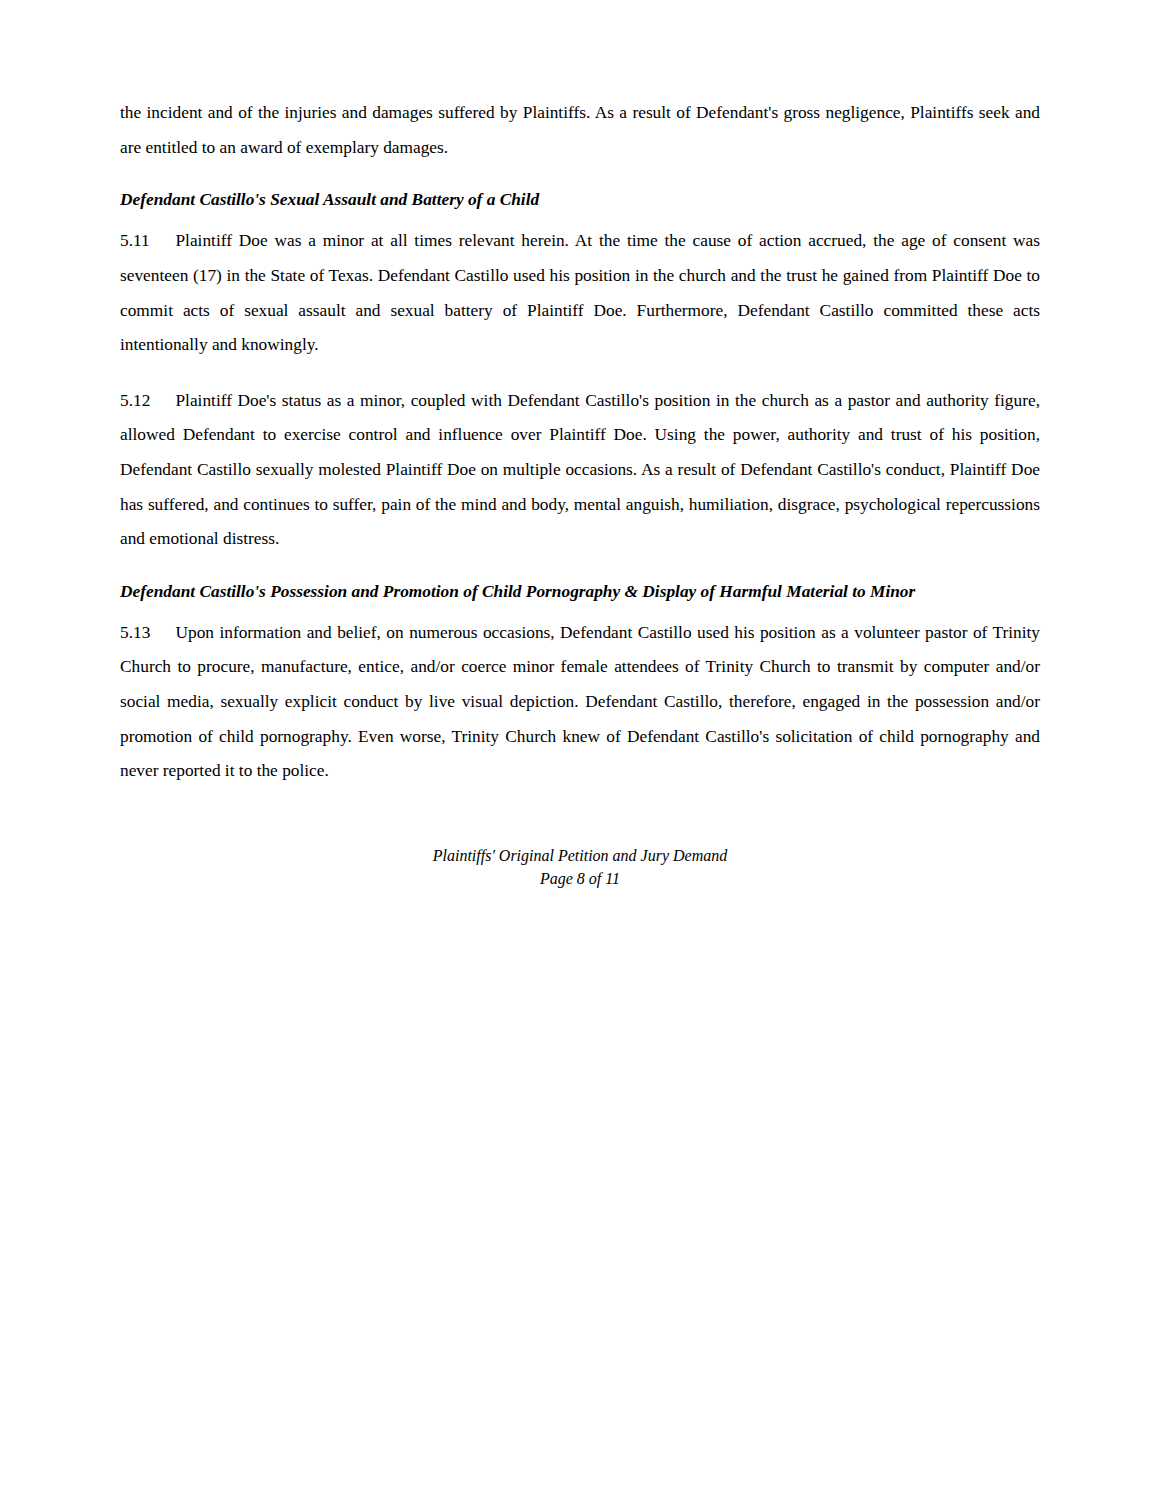the incident and of the injuries and damages suffered by Plaintiffs. As a result of Defendant's gross negligence, Plaintiffs seek and are entitled to an award of exemplary damages.
Defendant Castillo's Sexual Assault and Battery of a Child
5.11 Plaintiff Doe was a minor at all times relevant herein. At the time the cause of action accrued, the age of consent was seventeen (17) in the State of Texas. Defendant Castillo used his position in the church and the trust he gained from Plaintiff Doe to commit acts of sexual assault and sexual battery of Plaintiff Doe. Furthermore, Defendant Castillo committed these acts intentionally and knowingly.
5.12 Plaintiff Doe's status as a minor, coupled with Defendant Castillo's position in the church as a pastor and authority figure, allowed Defendant to exercise control and influence over Plaintiff Doe. Using the power, authority and trust of his position, Defendant Castillo sexually molested Plaintiff Doe on multiple occasions. As a result of Defendant Castillo's conduct, Plaintiff Doe has suffered, and continues to suffer, pain of the mind and body, mental anguish, humiliation, disgrace, psychological repercussions and emotional distress.
Defendant Castillo's Possession and Promotion of Child Pornography & Display of Harmful Material to Minor
5.13 Upon information and belief, on numerous occasions, Defendant Castillo used his position as a volunteer pastor of Trinity Church to procure, manufacture, entice, and/or coerce minor female attendees of Trinity Church to transmit by computer and/or social media, sexually explicit conduct by live visual depiction. Defendant Castillo, therefore, engaged in the possession and/or promotion of child pornography. Even worse, Trinity Church knew of Defendant Castillo's solicitation of child pornography and never reported it to the police.
Plaintiffs' Original Petition and Jury Demand
Page 8 of 11